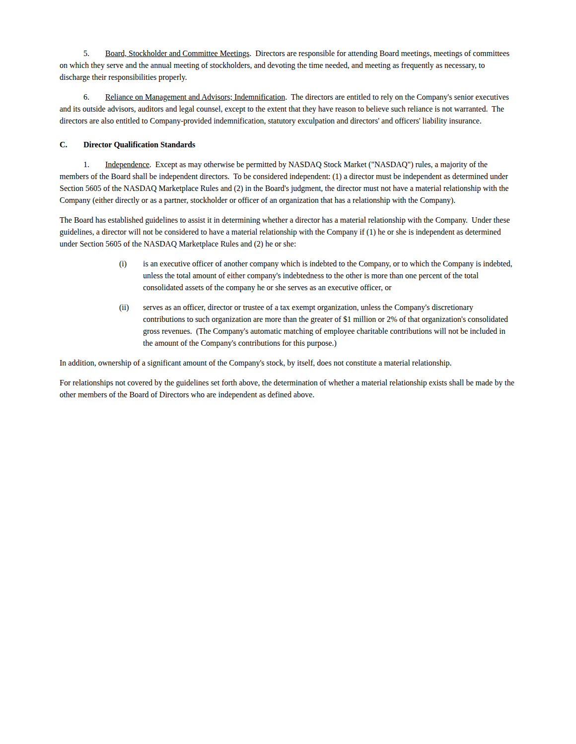5.  Board, Stockholder and Committee Meetings. Directors are responsible for attending Board meetings, meetings of committees on which they serve and the annual meeting of stockholders, and devoting the time needed, and meeting as frequently as necessary, to discharge their responsibilities properly.
6.  Reliance on Management and Advisors; Indemnification. The directors are entitled to rely on the Company's senior executives and its outside advisors, auditors and legal counsel, except to the extent that they have reason to believe such reliance is not warranted. The directors are also entitled to Company-provided indemnification, statutory exculpation and directors' and officers' liability insurance.
C. Director Qualification Standards
1.  Independence. Except as may otherwise be permitted by NASDAQ Stock Market ("NASDAQ") rules, a majority of the members of the Board shall be independent directors. To be considered independent: (1) a director must be independent as determined under Section 5605 of the NASDAQ Marketplace Rules and (2) in the Board's judgment, the director must not have a material relationship with the Company (either directly or as a partner, stockholder or officer of an organization that has a relationship with the Company).
The Board has established guidelines to assist it in determining whether a director has a material relationship with the Company. Under these guidelines, a director will not be considered to have a material relationship with the Company if (1) he or she is independent as determined under Section 5605 of the NASDAQ Marketplace Rules and (2) he or she:
(i) is an executive officer of another company which is indebted to the Company, or to which the Company is indebted, unless the total amount of either company's indebtedness to the other is more than one percent of the total consolidated assets of the company he or she serves as an executive officer, or
(ii) serves as an officer, director or trustee of a tax exempt organization, unless the Company's discretionary contributions to such organization are more than the greater of $1 million or 2% of that organization's consolidated gross revenues. (The Company's automatic matching of employee charitable contributions will not be included in the amount of the Company's contributions for this purpose.)
In addition, ownership of a significant amount of the Company's stock, by itself, does not constitute a material relationship.
For relationships not covered by the guidelines set forth above, the determination of whether a material relationship exists shall be made by the other members of the Board of Directors who are independent as defined above.